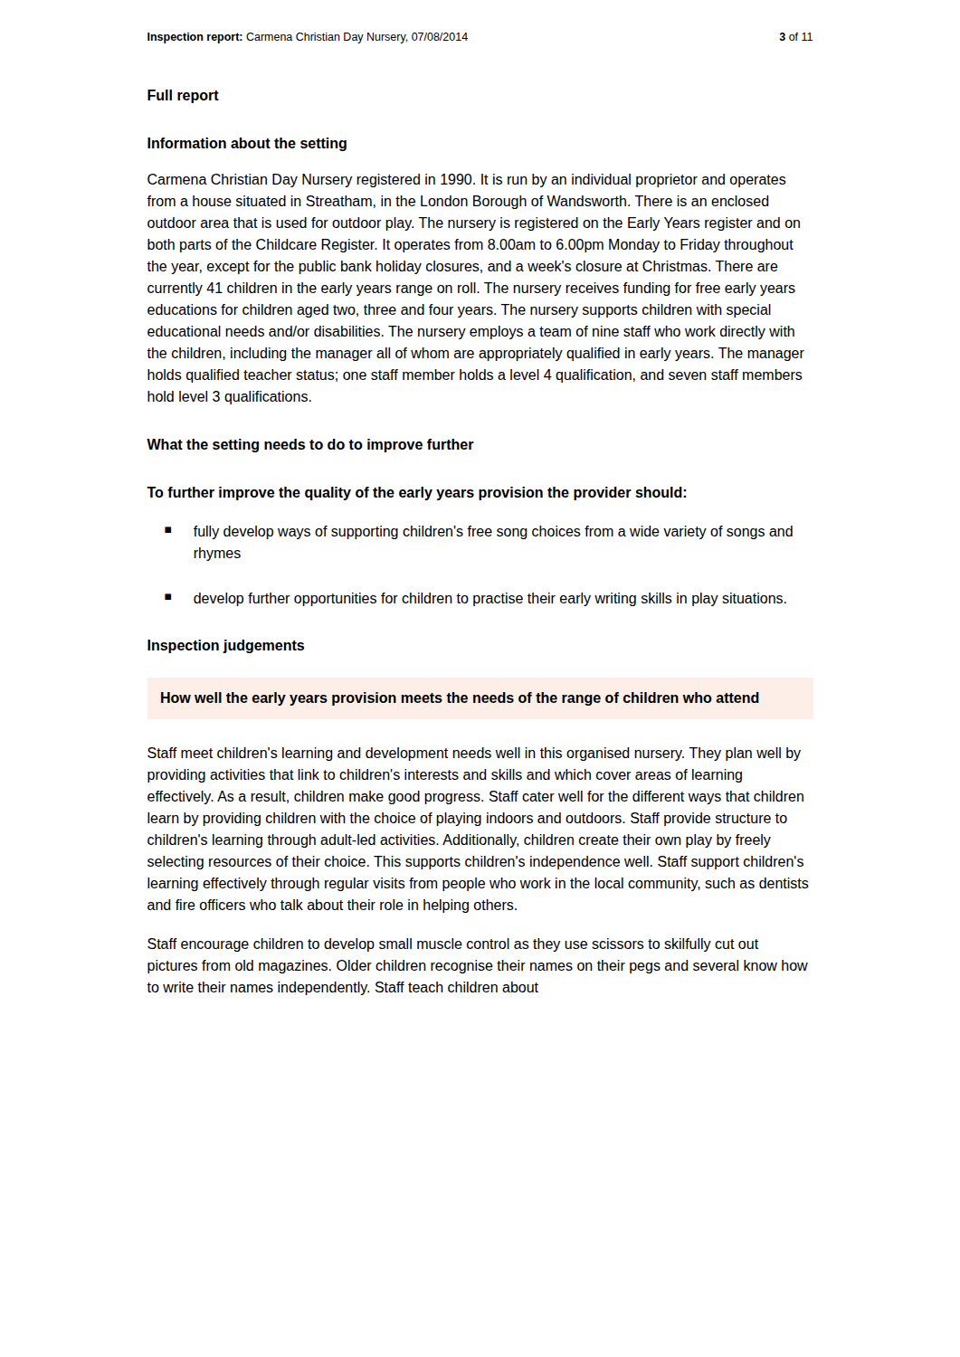Inspection report: Carmena Christian Day Nursery, 07/08/2014
3 of 11
Full report
Information about the setting
Carmena Christian Day Nursery registered in 1990. It is run by an individual proprietor and operates from a house situated in Streatham, in the London Borough of Wandsworth. There is an enclosed outdoor area that is used for outdoor play. The nursery is registered on the Early Years register and on both parts of the Childcare Register. It operates from 8.00am to 6.00pm Monday to Friday throughout the year, except for the public bank holiday closures, and a week's closure at Christmas. There are currently 41 children in the early years range on roll. The nursery receives funding for free early years educations for children aged two, three and four years. The nursery supports children with special educational needs and/or disabilities. The nursery employs a team of nine staff who work directly with the children, including the manager all of whom are appropriately qualified in early years. The manager holds qualified teacher status; one staff member holds a level 4 qualification, and seven staff members hold level 3 qualifications.
What the setting needs to do to improve further
To further improve the quality of the early years provision the provider should:
fully develop ways of supporting children's free song choices from a wide variety of songs and rhymes
develop further opportunities for children to practise their early writing skills in play situations.
Inspection judgements
How well the early years provision meets the needs of the range of children who attend
Staff meet children's learning and development needs well in this organised nursery. They plan well by providing activities that link to children's interests and skills and which cover areas of learning effectively. As a result, children make good progress. Staff cater well for the different ways that children learn by providing children with the choice of playing indoors and outdoors. Staff provide structure to children's learning through adult-led activities. Additionally, children create their own play by freely selecting resources of their choice. This supports children's independence well. Staff support children's learning effectively through regular visits from people who work in the local community, such as dentists and fire officers who talk about their role in helping others.
Staff encourage children to develop small muscle control as they use scissors to skilfully cut out pictures from old magazines. Older children recognise their names on their pegs and several know how to write their names independently. Staff teach children about